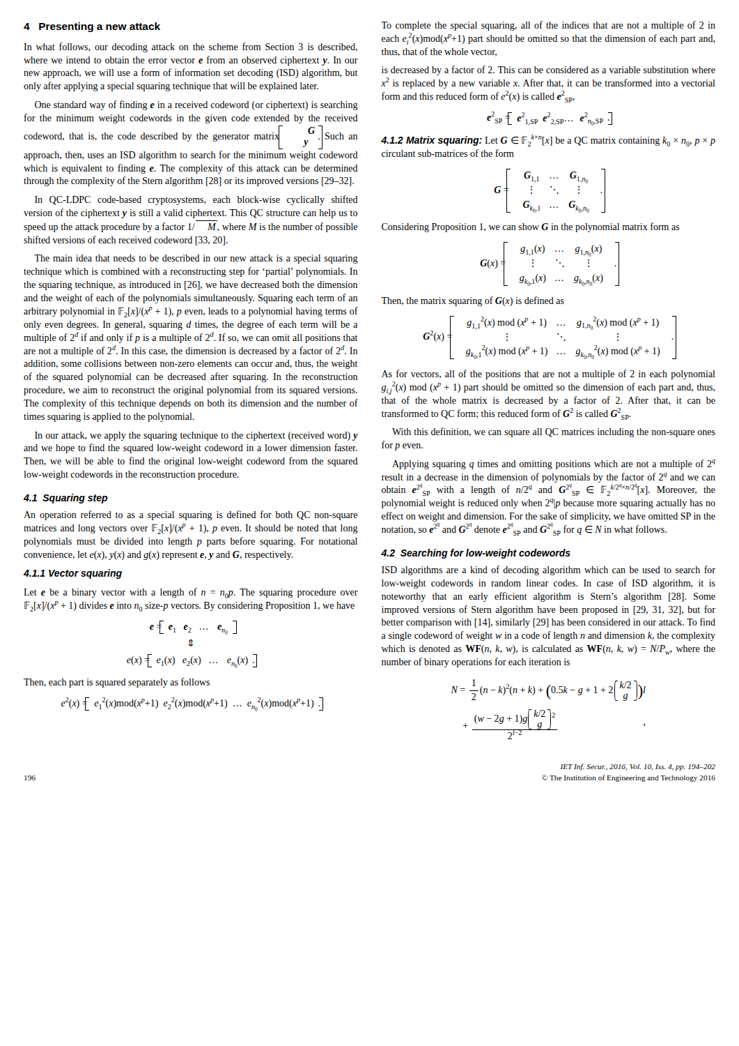4 Presenting a new attack
In what follows, our decoding attack on the scheme from Section 3 is described, where we intend to obtain the error vector e from an observed ciphertext y. In our new approach, we will use a form of information set decoding (ISD) algorithm, but only after applying a special squaring technique that will be explained later.
One standard way of finding e in a received codeword (or ciphertext) is searching for the minimum weight codewords in the given code extended by the received codeword, that is, the code described by the generator matrix G
y. Such an approach, then, uses an ISD algorithm to search for the minimum weight codeword which is equivalent to finding e. The complexity of this attack can be determined through the complexity of the Stern algorithm [28] or its improved versions [29–32].
In QC-LDPC code-based cryptosystems, each block-wise cyclically shifted version of the ciphertext y is still a valid ciphertext. This QC structure can help us to speed up the attack procedure by a factor 1/M, where M is the number of possible shifted versions of each received codeword [33, 20].
The main idea that needs to be described in our new attack is a special squaring technique which is combined with a reconstructing step for ‘partial’ polynomials. In the squaring technique, as introduced in [26], we have decreased both the dimension and the weight of each of the polynomials simultaneously. Squaring each term of an arbitrary polynomial in 𝔽2[x]/(xp + 1), p even, leads to a polynomial having terms of only even degrees. In general, squaring d times, the degree of each term will be a multiple of 2d if and only if p is a multiple of 2d. If so, we can omit all positions that are not a multiple of 2d. In this case, the dimension is decreased by a factor of 2d. In addition, some collisions between non-zero elements can occur and, thus, the weight of the squared polynomial can be decreased after squaring. In the reconstruction procedure, we aim to reconstruct the original polynomial from its squared versions. The complexity of this technique depends on both its dimension and the number of times squaring is applied to the polynomial.
In our attack, we apply the squaring technique to the ciphertext (received word) y and we hope to find the squared low-weight codeword in a lower dimension faster. Then, we will be able to find the original low-weight codeword from the squared low-weight codewords in the reconstruction procedure.
4.1 Squaring step
An operation referred to as a special squaring is defined for both QC non-square matrices and long vectors over 𝔽2[x]/(xp + 1), p even. It should be noted that long polynomials must be divided into length p parts before squaring. For notational convenience, let e(x), y(x) and g(x) represent e, y and G, respectively.
4.1.1 Vector squaring
Let e be a binary vector with a length of n = n0p. The squaring procedure over 𝔽2[x]/(xp + 1) divides e into n0 size-p vectors. By considering Proposition 1, we have
e = e1 e2 … en0 ⇕ e(x) = e1(x) e2(x) … en0(x).
Then, each part is squared separately as follows
e2(x) = e12(x)mod(xp+1) e22(x)mod(xp+1) … en02(x)mod(xp+1).
To complete the special squaring, all of the indices that are not a multiple of 2 in each ei2(x)mod(xp+1) part should be omitted so that the dimension of each part and, thus, that of the whole vector,
is decreased by a factor of 2. This can be considered as a variable substitution where x2 is replaced by a new variable x. After that, it can be transformed into a vectorial form and this reduced form of e2(x) is called e2SP,
e2SP = e21,SP e22,SP… e2n0,SP.
4.1.2 Matrix squaring:
Let G ∈ 𝔽2k×n[x] be a QC matrix containing k0 × n0, p × p circulant sub-matrices of the form
G =
| G 1,1 | … | G 1, n 0 |
| ⋮ | ⋱ | ⋮ |
| G k 0 ,1 | … | G k 0 , n 0 |
.
Considering Proposition 1, we can show G in the polynomial matrix form as
G(x) =
| g 1,1 ( x ) | … | g 1, n 0 ( x ) |
| ⋮ | ⋱ | ⋮ |
| g k 0 ,1 ( x ) | … | g k 0 , n 0 ( x ) |
.
Then, the matrix squaring of G(x) is defined as
G2(x) =
| g 1,1 2 ( x ) mod ( x p + 1) | … | g 1, n 0 2 ( x ) mod ( x p + 1) |
| ⋮ | ⋱ | ⋮ |
| g k 0 ,1 2 ( x ) mod ( x p + 1) | … | g k 0 , n 0 2 ( x ) mod ( x p + 1) |
.
As for vectors, all of the positions that are not a multiple of 2 in each polynomial gi,j2(x) mod (xp + 1) part should be omitted so the dimension of each part and, thus, that of the whole matrix is decreased by a factor of 2. After that, it can be transformed to QC form; this reduced form of G2 is called G2SP.
With this definition, we can square all QC matrices including the non-square ones for p even.
Applying squaring q times and omitting positions which are not a multiple of 2q result in a decrease in the dimension of polynomials by the factor of 2q and we can obtain e2qSP with a length of n/2q and G2qSP ∈ 𝔽2k/2q×n/2q[x]. Moreover, the polynomial weight is reduced only when 2q|p because more squaring actually has no effect on weight and dimension. For the sake of simplicity, we have omitted SP in the notation, so e2q and G2q denote e2qSP and G2qSP for q ∈ N in what follows.
4.2 Searching for low-weight codewords
ISD algorithms are a kind of decoding algorithm which can be used to search for low-weight codewords in random linear codes. In case of ISD algorithm, it is noteworthy that an early efficient algorithm is Stern’s algorithm [28]. Some improved versions of Stern algorithm have been proposed in [29, 31, 32], but for better comparison with [14], similarly [29] has been considered in our attack. To find a single codeword of weight w in a code of length n and dimension k, the complexity which is denoted as WF(n, k, w), is calculated as WF(n, k, w) = N/Pw, where the number of binary operations for each iteration is
N = 12(n − k)2(n + k) + (0.5k − g + 1 + 2k/2 g) l
+ (w − 2g + 1)gk/2 g22l−2 ,
196
IET Inf. Secur., 2016, Vol. 10, Iss. 4, pp. 194–202
© The Institution of Engineering and Technology 2016